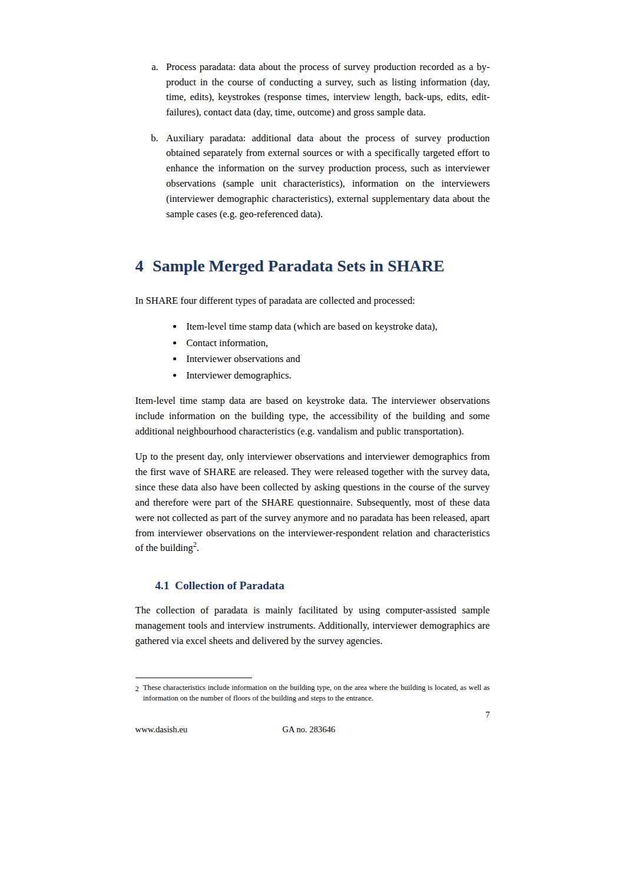Process paradata: data about the process of survey production recorded as a by-product in the course of conducting a survey, such as listing information (day, time, edits), keystrokes (response times, interview length, back-ups, edits, edit-failures), contact data (day, time, outcome) and gross sample data.
Auxiliary paradata: additional data about the process of survey production obtained separately from external sources or with a specifically targeted effort to enhance the information on the survey production process, such as interviewer observations (sample unit characteristics), information on the interviewers (interviewer demographic characteristics), external supplementary data about the sample cases (e.g. geo-referenced data).
4 Sample Merged Paradata Sets in SHARE
In SHARE four different types of paradata are collected and processed:
Item-level time stamp data (which are based on keystroke data),
Contact information,
Interviewer observations and
Interviewer demographics.
Item-level time stamp data are based on keystroke data. The interviewer observations include information on the building type, the accessibility of the building and some additional neighbourhood characteristics (e.g. vandalism and public transportation).
Up to the present day, only interviewer observations and interviewer demographics from the first wave of SHARE are released. They were released together with the survey data, since these data also have been collected by asking questions in the course of the survey and therefore were part of the SHARE questionnaire. Subsequently, most of these data were not collected as part of the survey anymore and no paradata has been released, apart from interviewer observations on the interviewer-respondent relation and characteristics of the building2.
4.1 Collection of Paradata
The collection of paradata is mainly facilitated by using computer-assisted sample management tools and interview instruments. Additionally, interviewer demographics are gathered via excel sheets and delivered by the survey agencies.
2
These characteristics include information on the building type, on the area where the building is located, as well as information on the number of floors of the building and steps to the entrance.
7
www.dasish.eu GA no. 283646